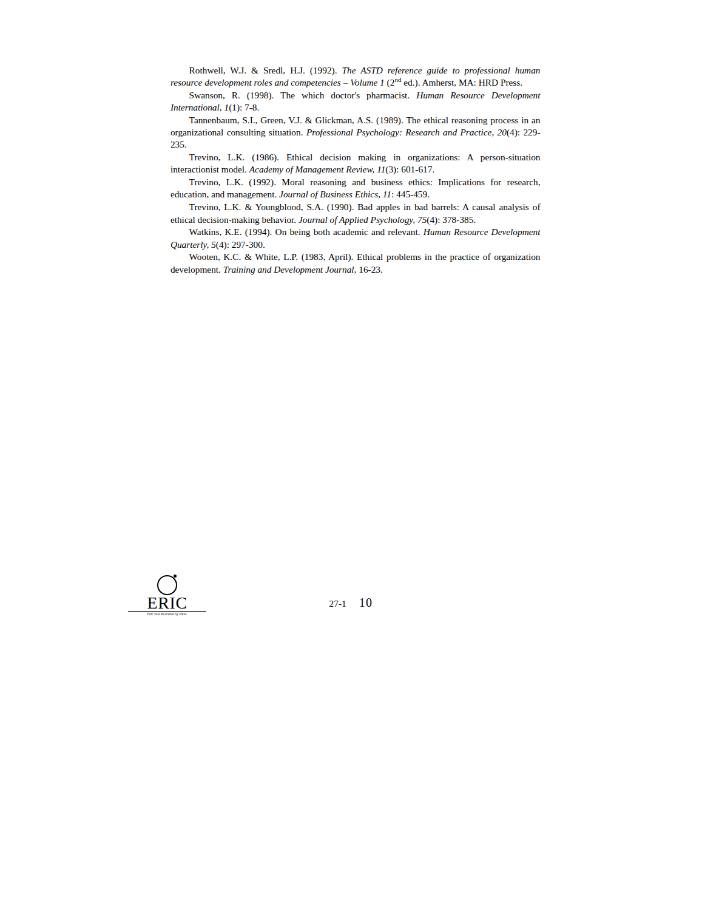Rothwell, W.J. & Sredl, H.J. (1992). The ASTD reference guide to professional human resource development roles and competencies – Volume 1 (2nd ed.). Amherst, MA: HRD Press.
Swanson, R. (1998). The which doctor's pharmacist. Human Resource Development International, 1(1): 7-8.
Tannenbaum, S.I., Green, V.J. & Glickman, A.S. (1989). The ethical reasoning process in an organizational consulting situation. Professional Psychology: Research and Practice, 20(4): 229-235.
Trevino, L.K. (1986). Ethical decision making in organizations: A person-situation interactionist model. Academy of Management Review, 11(3): 601-617.
Trevino, L.K. (1992). Moral reasoning and business ethics: Implications for research, education, and management. Journal of Business Ethics, 11: 445-459.
Trevino, L.K. & Youngblood, S.A. (1990). Bad apples in bad barrels: A causal analysis of ethical decision-making behavior. Journal of Applied Psychology, 75(4): 378-385.
Watkins, K.E. (1994). On being both academic and relevant. Human Resource Development Quarterly, 5(4): 297-300.
Wooten, K.C. & White, L.P. (1983, April). Ethical problems in the practice of organization development. Training and Development Journal, 16-23.
ERIC
Full Text Provided by ERIC
27-1 10